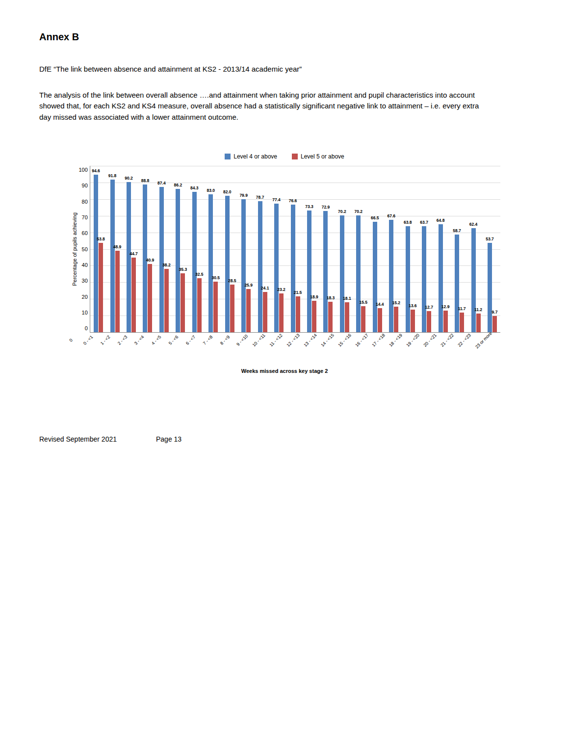Annex B
DfE “The link between absence and attainment at KS2 - 2013/14 academic year”
The analysis of the link between overall absence ….and attainment when taking prior attainment and pupil characteristics into account showed that, for each KS2 and KS4 measure, overall absence had a statistically significant negative link to attainment – i.e. every extra day missed was associated with a lower attainment outcome.
Level 4 or above
Level 5 or above
Percentage of pupils achieving
100 90 80 70 60 50 40 30 20 10 0
94.6
53.8
91.8
48.9
90.2
44.7
88.8
40.9
87.4
38.2
86.2
35.3
84.3
32.5
83.0
30.5
82.0
28.5
79.9
25.9
78.7
24.1
77.4
23.2
76.6
21.5
73.3
18.9
72.9
18.3
70.2
18.1
70.2
15.5
66.5
14.4
67.6
15.2
63.8
13.6
63.7
12.7
64.8
12.9
58.7
11.7
62.4
11.2
53.7
9.7
0 0 - <1 1 - <2 2 - <3 3 - <4 4 - <5 5 - <6 6 - <7 7 - <8 8 - <9 9 - <10 10 - <11 11 - <12 12 - <13 13 - <14 14 - <15 15 - <16 16 - <17 17 - <18 18 - <19 19 - <20 20 - <21 21 - <22 22 - <23 23 or more
Weeks missed across key stage 2
Revised September 2021 Page 13